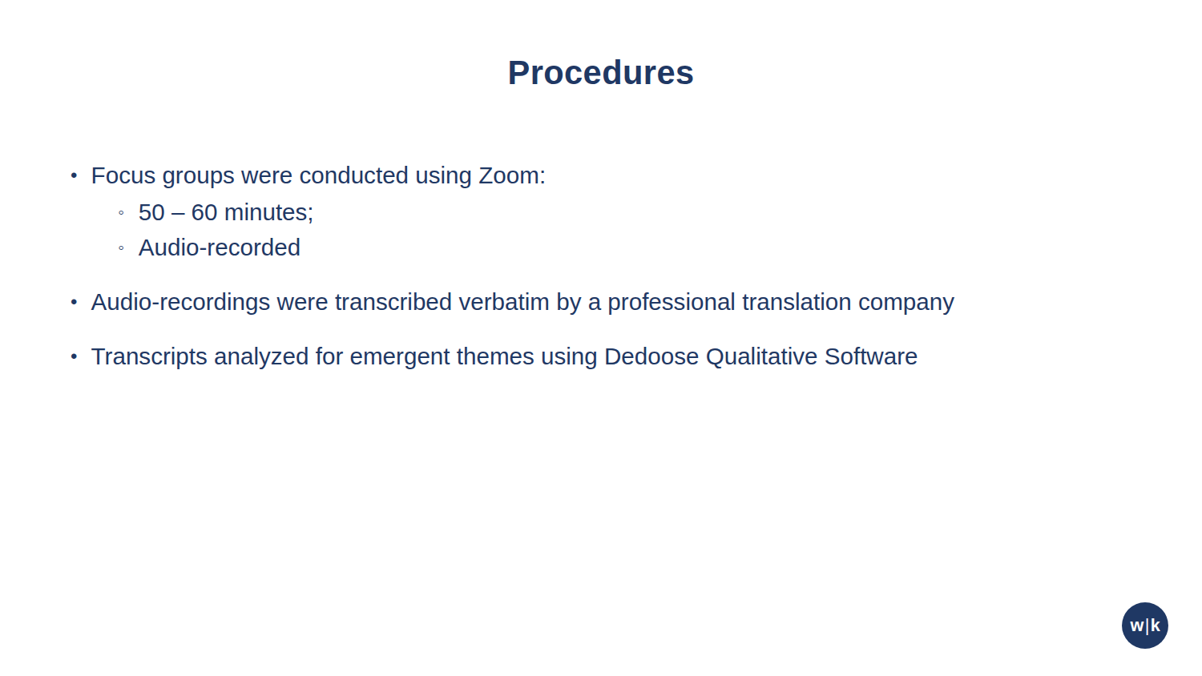Procedures
Focus groups were conducted using Zoom:
50 – 60 minutes;
Audio-recorded
Audio-recordings were transcribed verbatim by a professional translation company
Transcripts analyzed for emergent themes using Dedoose Qualitative Software
w|k